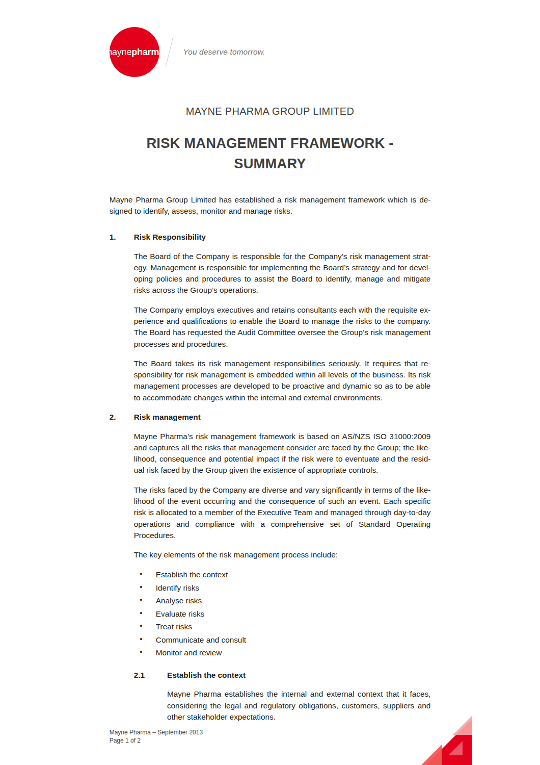maynepharma
You deserve tomorrow.
MAYNE PHARMA GROUP LIMITED
RISK MANAGEMENT FRAMEWORK - SUMMARY
Mayne Pharma Group Limited has established a risk management framework which is designed to identify, assess, monitor and manage risks.
1. Risk Responsibility
The Board of the Company is responsible for the Company’s risk management strategy. Management is responsible for implementing the Board’s strategy and for developing policies and procedures to assist the Board to identify, manage and mitigate risks across the Group’s operations.
The Company employs executives and retains consultants each with the requisite experience and qualifications to enable the Board to manage the risks to the company. The Board has requested the Audit Committee oversee the Group’s risk management processes and procedures.
The Board takes its risk management responsibilities seriously. It requires that responsibility for risk management is embedded within all levels of the business. Its risk management processes are developed to be proactive and dynamic so as to be able to accommodate changes within the internal and external environments.
2. Risk management
Mayne Pharma’s risk management framework is based on AS/NZS ISO 31000:2009 and captures all the risks that management consider are faced by the Group; the likelihood, consequence and potential impact if the risk were to eventuate and the residual risk faced by the Group given the existence of appropriate controls.
The risks faced by the Company are diverse and vary significantly in terms of the likelihood of the event occurring and the consequence of such an event. Each specific risk is allocated to a member of the Executive Team and managed through day-to-day operations and compliance with a comprehensive set of Standard Operating Procedures.
The key elements of the risk management process include:
Establish the context
Identify risks
Analyse risks
Evaluate risks
Treat risks
Communicate and consult
Monitor and review
2.1 Establish the context
Mayne Pharma establishes the internal and external context that it faces, considering the legal and regulatory obligations, customers, suppliers and other stakeholder expectations.
Mayne Pharma – September 2013
Page 1 of 2